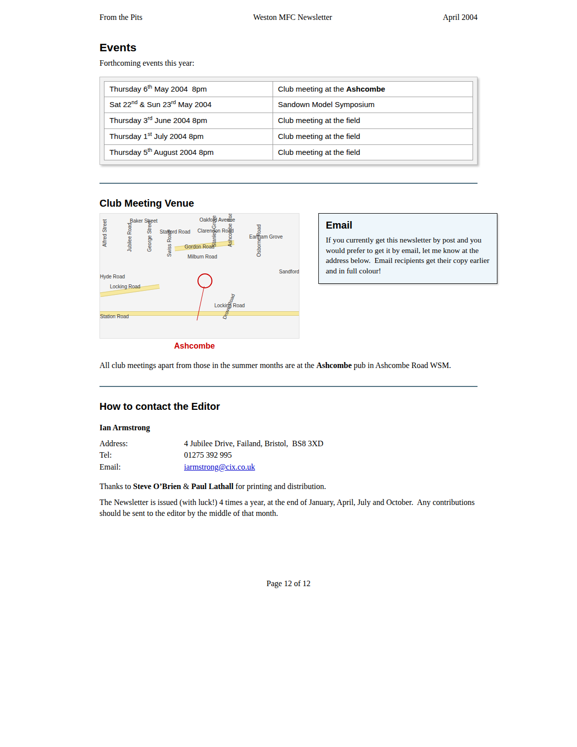From the Pits
Weston MFC Newsletter
April 2004
Events
Forthcoming events this year:
| Thursday 6 th May 2004 8pm | Club meeting at the Ashcombe |
| Sat 22 nd & Sun 23 rd May 2004 | Sandown Model Symposium |
| Thursday 3 rd June 2004 8pm | Club meeting at the field |
| Thursday 1 st July 2004 8pm | Club meeting at the field |
| Thursday 5 th August 2004 8pm | Club meeting at the field |
Club Meeting Venue
Baker Street Oakford Avenue Stafford Road Clarendon Road Earlham Grove Alfred Street Jubilee Road George Street Swiss Road Gordon Road Milburn Road Stanley Grove Ashcombe Road Osborne Road Sandford Road Hyde Road Locking Road Locking Road Station Road Drove Road
Ashcombe
Email
If you currently get this newsletter by post and you would prefer to get it by email, let me know at the address below. Email recipients get their copy earlier and in full colour!
All club meetings apart from those in the summer months are at the Ashcombe pub in Ashcombe Road WSM.
How to contact the Editor
Ian Armstrong
Address:
4 Jubilee Drive, Failand, Bristol, BS8 3XD
Tel:
01275 392 995
Email:
iarmstrong@cix.co.uk
Thanks to Steve O’Brien & Paul Lathall for printing and distribution.
The Newsletter is issued (with luck!) 4 times a year, at the end of January, April, July and October. Any contributions should be sent to the editor by the middle of that month.
Page 12 of 12